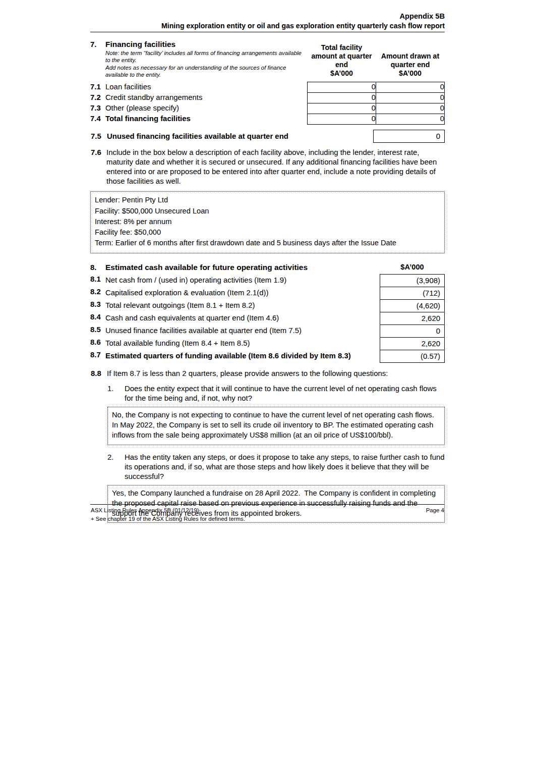Appendix 5B
Mining exploration entity or oil and gas exploration entity quarterly cash flow report
| 7. | Financing facilities Note: the term “facility’ includes all forms of financing arrangements available to the entity. Add notes as necessary for an understanding of the sources of finance available to the entity. | Total facility amount at quarter end $A’000 | Amount drawn at quarter end $A’000 |
| 7.1 | Loan facilities | 0 | 0 |
| 7.2 | Credit standby arrangements | 0 | 0 |
| 7.3 | Other (please specify) | 0 | 0 |
| 7.4 | Total financing facilities | 0 | 0 |
| 7.5 | Unused financing facilities available at quarter end | 0 |
| 7.6 | Include in the box below a description of each facility above, including the lender, interest rate, maturity date and whether it is secured or unsecured. If any additional financing facilities have been entered into or are proposed to be entered into after quarter end, include a note providing details of those facilities as well. |
Lender: Pentin Pty Ltd
Facility: $500,000 Unsecured Loan
Interest: 8% per annum
Facility fee: $50,000
Term: Earlier of 6 months after first drawdown date and 5 business days after the Issue Date
| 8. | Estimated cash available for future operating activities | $A’000 |
| 8.1 | Net cash from / (used in) operating activities (Item 1.9) | (3,908) |
| 8.2 | Capitalised exploration & evaluation (Item 2.1(d)) | (712) |
| 8.3 | Total relevant outgoings (Item 8.1 + Item 8.2) | (4,620) |
| 8.4 | Cash and cash equivalents at quarter end (Item 4.6) | 2,620 |
| 8.5 | Unused finance facilities available at quarter end (Item 7.5) | 0 |
| 8.6 | Total available funding (Item 8.4 + Item 8.5) | 2,620 |
| 8.7 | Estimated quarters of funding available (Item 8.6 divided by Item 8.3) | (0.57) |
| 8.8 | If Item 8.7 is less than 2 quarters, please provide answers to the following questions: |
1.
Does the entity expect that it will continue to have the current level of net operating cash flows for the time being and, if not, why not?
No, the Company is not expecting to continue to have the current level of net operating cash flows. In May 2022, the Company is set to sell its crude oil inventory to BP. The estimated operating cash inflows from the sale being approximately US$8 million (at an oil price of US$100/bbl).
2.
Has the entity taken any steps, or does it propose to take any steps, to raise further cash to fund its operations and, if so, what are those steps and how likely does it believe that they will be successful?
Yes, the Company launched a fundraise on 28 April 2022. The Company is confident in completing the proposed capital raise based on previous experience in successfully raising funds and the support the Company receives from its appointed brokers.
| ASX Listing Rules Appendix 5B (01/12/19) | Page 4 |
| + See chapter 19 of the ASX Listing Rules for defined terms. |